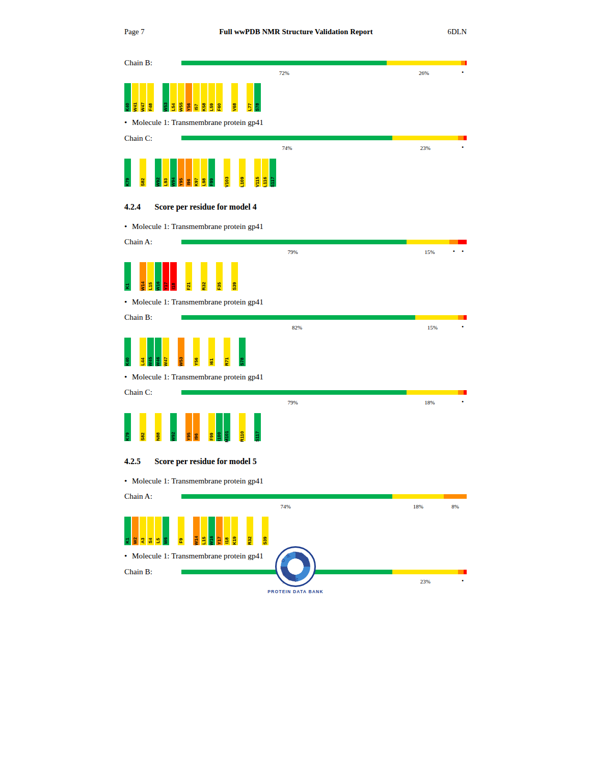Page 7
Full wwPDB NMR Structure Validation Report
6DLN
Chain B:
72% 26% •
K40
W41
W47
F48
W53
L54
W55
Y56
I57
K58
L59
F60
V68
L77
S78
Molecule 1: Transmembrane protein gp41
Chain C:
74% 23% •
K79
S82
W92
L93
W94
Y95
I96
K97
L98
F99
V103
L109
V115
L116
S117
4.2.4 Score per residue for model 4
Molecule 1: Transmembrane protein gp41
Chain A:
79% 15% • •
K1
W14
L15
W16
Y17
I18
F21
R32
F35
S39
Molecule 1: Transmembrane protein gp41
Chain B:
82% 15% •
K40
L44
W45
W46
W47
W53
Y56
I61
R71
S78
Molecule 1: Transmembrane protein gp41
Chain C:
79% 18% •
K79
S82
N88
W92
Y95
I96
F99
I100
M101
R110
S117
4.2.5 Score per residue for model 5
Molecule 1: Transmembrane protein gp41
Chain A:
74% 18% 8%
K1
W2
A3
S4
L5
W6
F9
W14
L15
W16
Y17
I18
K19
R32
S39
Molecule 1: Transmembrane protein gp41
Chain B:
74% 23% •
W O R L D W I D E
PROTEIN DATA BANK